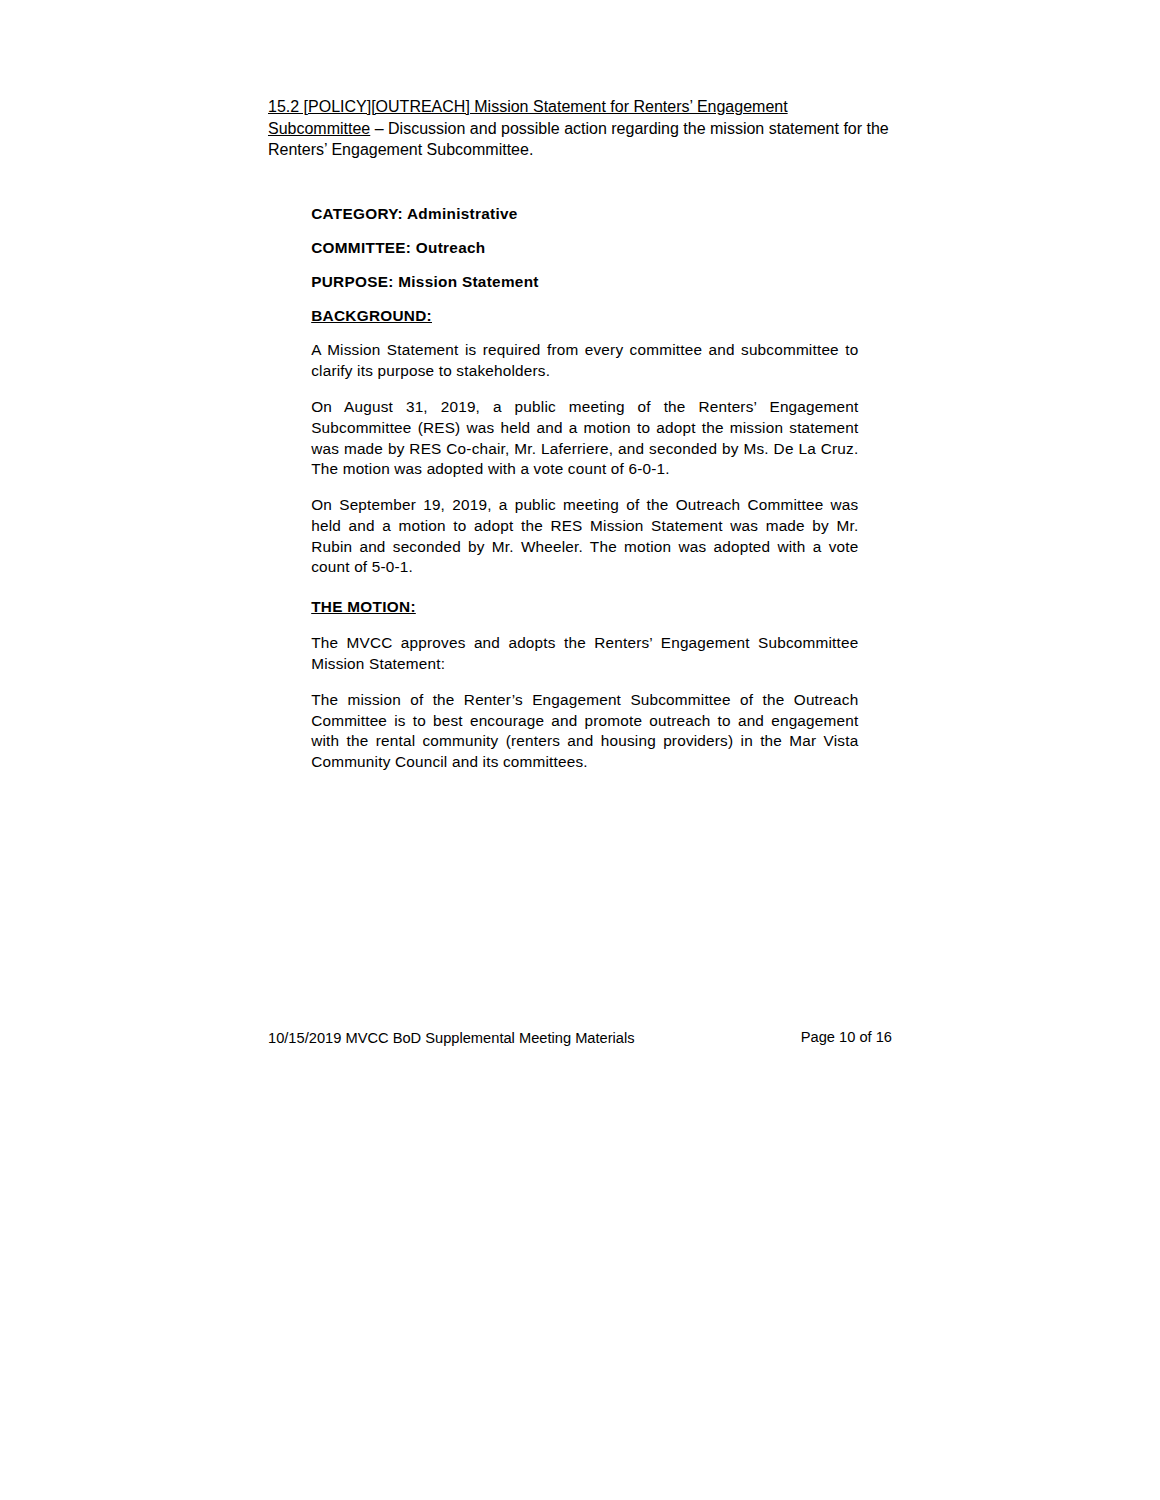15.2 [POLICY][OUTREACH] Mission Statement for Renters’ Engagement Subcommittee – Discussion and possible action regarding the mission statement for the Renters’ Engagement Subcommittee.
CATEGORY: Administrative
COMMITTEE: Outreach
PURPOSE: Mission Statement
BACKGROUND:
A Mission Statement is required from every committee and subcommittee to clarify its purpose to stakeholders.
On August 31, 2019, a public meeting of the Renters’ Engagement Subcommittee (RES) was held and a motion to adopt the mission statement was made by RES Co-chair, Mr. Laferriere, and seconded by Ms. De La Cruz. The motion was adopted with a vote count of 6-0-1.
On September 19, 2019, a public meeting of the Outreach Committee was held and a motion to adopt the RES Mission Statement was made by Mr. Rubin and seconded by Mr. Wheeler. The motion was adopted with a vote count of 5-0-1.
THE MOTION:
The MVCC approves and adopts the Renters’ Engagement Subcommittee Mission Statement:
The mission of the Renter’s Engagement Subcommittee of the Outreach Committee is to best encourage and promote outreach to and engagement with the rental community (renters and housing providers) in the Mar Vista Community Council and its committees.
10/15/2019 MVCC BoD Supplemental Meeting Materials
Page 10 of 16